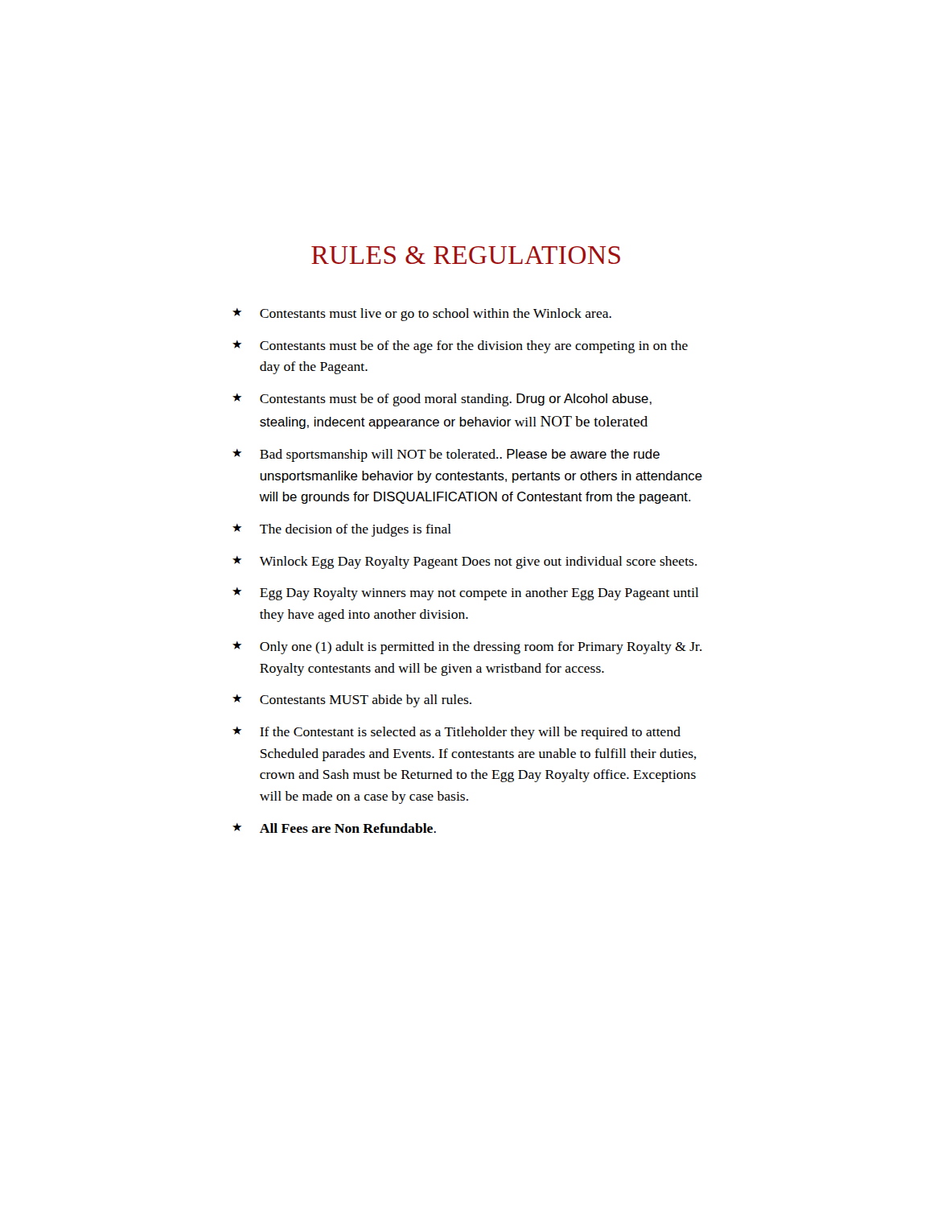RULES & REGULATIONS
Contestants must live or go to school within the Winlock area.
Contestants must be of the age for the division they are competing in on the day of the Pageant.
Contestants must be of good moral standing. Drug or Alcohol abuse, stealing, indecent appearance or behavior will NOT be tolerated
Bad sportsmanship will NOT be tolerated.. Please be aware the rude unsportsmanlike behavior by contestants, pertants or others in attendance will be grounds for DISQUALIFICATION of Contestant from the pageant.
The decision of the judges is final
Winlock Egg Day Royalty Pageant Does not give out individual score sheets.
Egg Day Royalty winners may not compete in another Egg Day Pageant until they have aged into another division.
Only one (1) adult is permitted in the dressing room for Primary Royalty & Jr. Royalty contestants and will be given a wristband for access.
Contestants MUST abide by all rules.
If the Contestant is selected as a Titleholder they will be required to attend Scheduled parades and Events. If contestants are unable to fulfill their duties, crown and Sash must be Returned to the Egg Day Royalty office. Exceptions will be made on a case by case basis.
All Fees are Non Refundable.